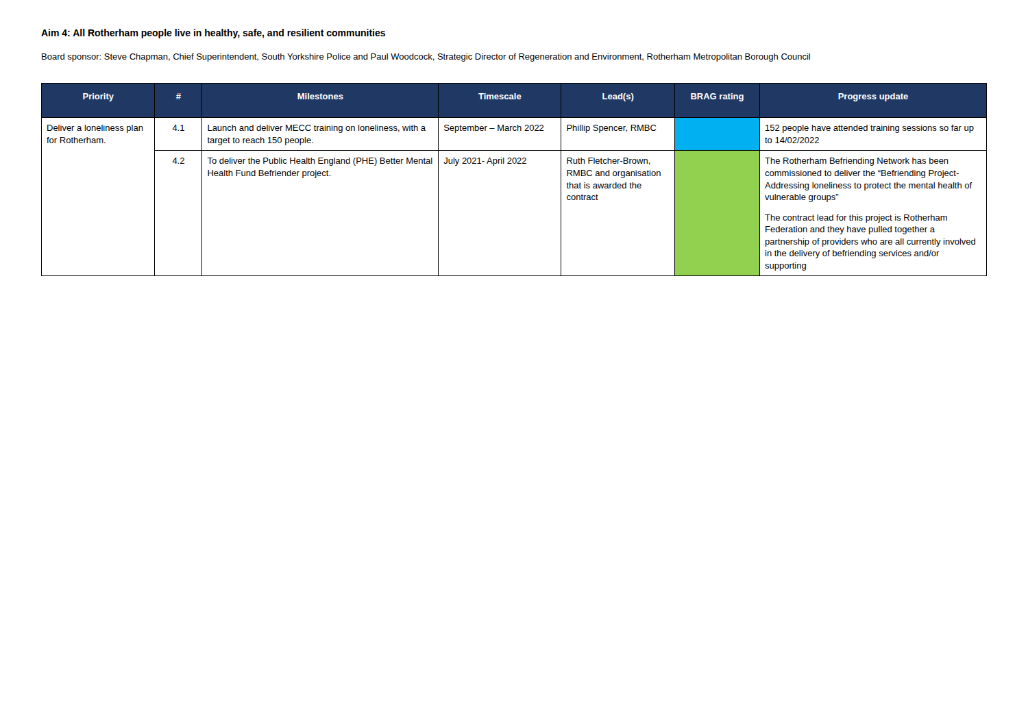Aim 4: All Rotherham people live in healthy, safe, and resilient communities
Board sponsor: Steve Chapman, Chief Superintendent, South Yorkshire Police and Paul Woodcock, Strategic Director of Regeneration and Environment, Rotherham Metropolitan Borough Council
| Priority | # | Milestones | Timescale | Lead(s) | BRAG rating | Progress update |
| --- | --- | --- | --- | --- | --- | --- |
| Deliver a loneliness plan for Rotherham. | 4.1 | Launch and deliver MECC training on loneliness, with a target to reach 150 people. | September – March 2022 | Phillip Spencer, RMBC | | 152 people have attended training sessions so far up to 14/02/2022 |
| 4.2 | To deliver the Public Health England (PHE) Better Mental Health Fund Befriender project. | July 2021- April 2022 | Ruth Fletcher-Brown, RMBC and organisation that is awarded the contract | | The Rotherham Befriending Network has been commissioned to deliver the “Befriending Project- Addressing loneliness to protect the mental health of vulnerable groups” The contract lead for this project is Rotherham Federation and they have pulled together a partnership of providers who are all currently involved in the delivery of befriending services and/or supporting |